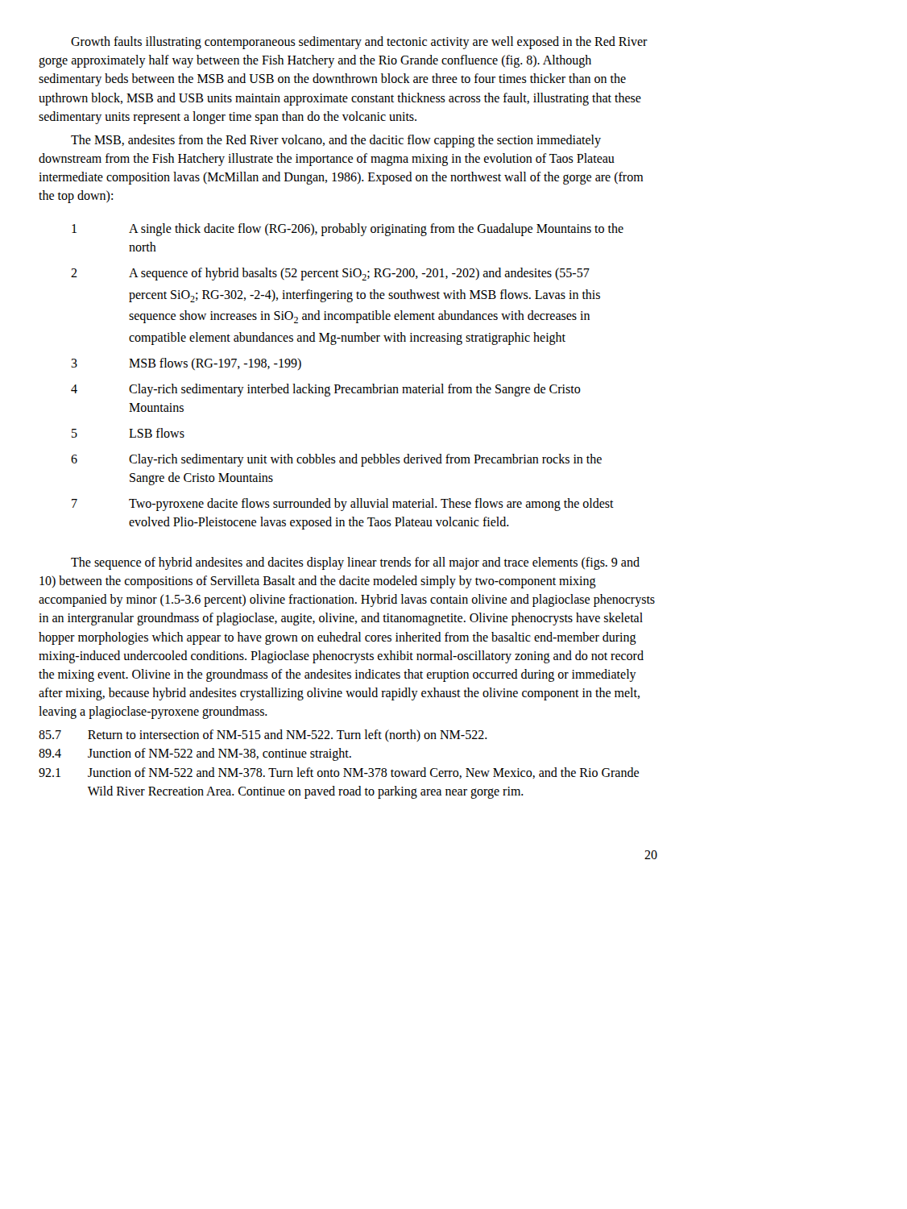Growth faults illustrating contemporaneous sedimentary and tectonic activity are well exposed in the Red River gorge approximately half way between the Fish Hatchery and the Rio Grande confluence (fig. 8). Although sedimentary beds between the MSB and USB on the downthrown block are three to four times thicker than on the upthrown block, MSB and USB units maintain approximate constant thickness across the fault, illustrating that these sedimentary units represent a longer time span than do the volcanic units.
The MSB, andesites from the Red River volcano, and the dacitic flow capping the section immediately downstream from the Fish Hatchery illustrate the importance of magma mixing in the evolution of Taos Plateau intermediate composition lavas (McMillan and Dungan, 1986). Exposed on the northwest wall of the gorge are (from the top down):
| 1 | A single thick dacite flow (RG-206), probably originating from the Guadalupe Mountains to the north |
| 2 | A sequence of hybrid basalts (52 percent SiO 2 ; RG-200, -201, -202) and andesites (55-57 percent SiO 2 ; RG-302, -2-4), interfingering to the southwest with MSB flows. Lavas in this sequence show increases in SiO 2 and incompatible element abundances with decreases in compatible element abundances and Mg-number with increasing stratigraphic height |
| 3 | MSB flows (RG-197, -198, -199) |
| 4 | Clay-rich sedimentary interbed lacking Precambrian material from the Sangre de Cristo Mountains |
| 5 | LSB flows |
| 6 | Clay-rich sedimentary unit with cobbles and pebbles derived from Precambrian rocks in the Sangre de Cristo Mountains |
| 7 | Two-pyroxene dacite flows surrounded by alluvial material. These flows are among the oldest evolved Plio-Pleistocene lavas exposed in the Taos Plateau volcanic field. |
The sequence of hybrid andesites and dacites display linear trends for all major and trace elements (figs. 9 and 10) between the compositions of Servilleta Basalt and the dacite modeled simply by two-component mixing accompanied by minor (1.5-3.6 percent) olivine fractionation. Hybrid lavas contain olivine and plagioclase phenocrysts in an intergranular groundmass of plagioclase, augite, olivine, and titanomagnetite. Olivine phenocrysts have skeletal hopper morphologies which appear to have grown on euhedral cores inherited from the basaltic end-member during mixing-induced undercooled conditions. Plagioclase phenocrysts exhibit normal-oscillatory zoning and do not record the mixing event. Olivine in the groundmass of the andesites indicates that eruption occurred during or immediately after mixing, because hybrid andesites crystallizing olivine would rapidly exhaust the olivine component in the melt, leaving a plagioclase-pyroxene groundmass.
| 85.7 | Return to intersection of NM-515 and NM-522. Turn left (north) on NM-522. |
| 89.4 | Junction of NM-522 and NM-38, continue straight. |
| 92.1 | Junction of NM-522 and NM-378. Turn left onto NM-378 toward Cerro, New Mexico, and the Rio Grande Wild River Recreation Area. Continue on paved road to parking area near gorge rim. |
20